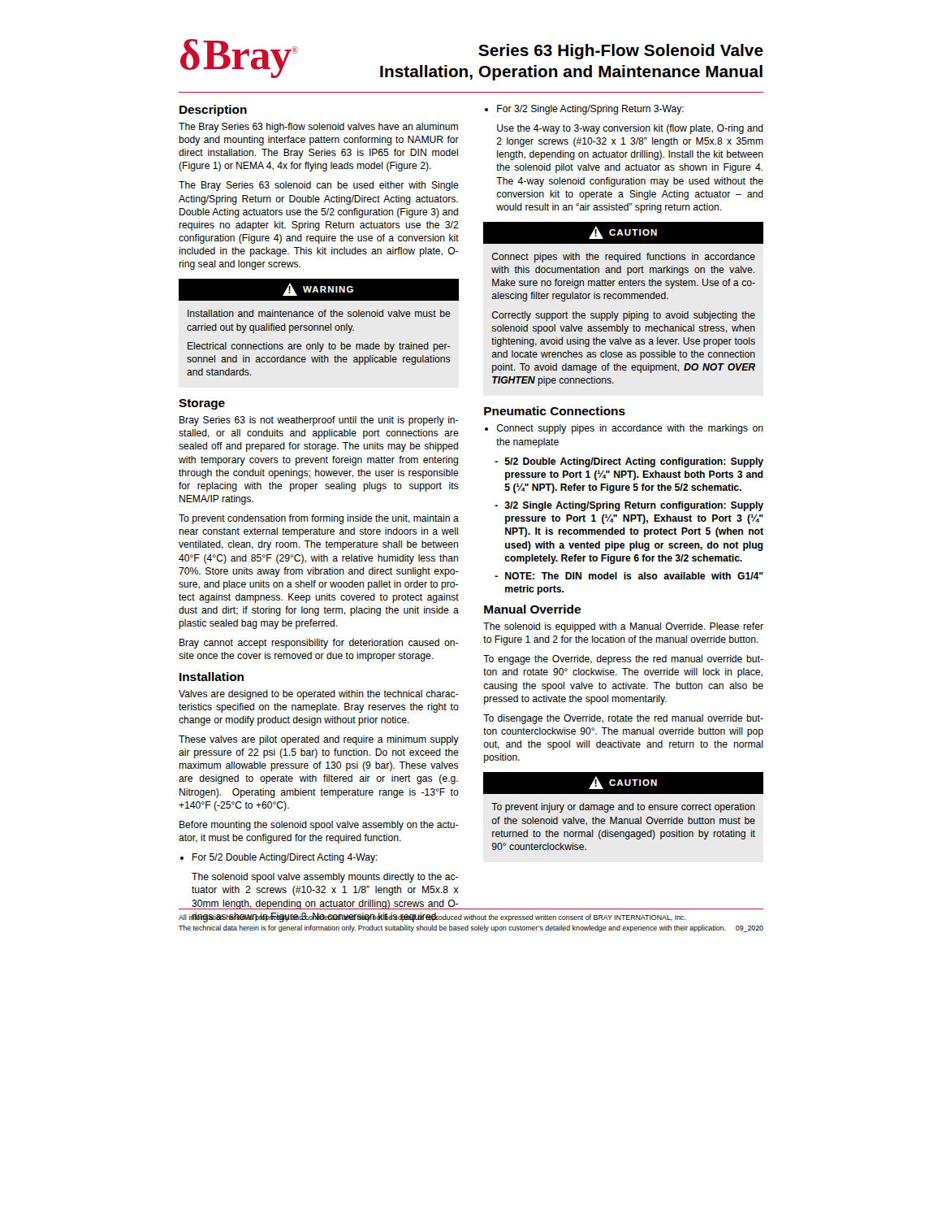δ Bray®
Series 63 High-Flow Solenoid Valve
Installation, Operation and Maintenance Manual
Description
The Bray Series 63 high-flow solenoid valves have an aluminum body and mounting interface pattern conforming to NAMUR for direct installation. The Bray Series 63 is IP65 for DIN model (Figure 1) or NEMA 4, 4x for flying leads model (Figure 2).
The Bray Series 63 solenoid can be used either with Single Acting/Spring Return or Double Acting/Direct Acting actuators. Double Acting actuators use the 5/2 configuration (Figure 3) and requires no adapter kit. Spring Return actuators use the 3/2 configuration (Figure 4) and require the use of a conversion kit included in the package. This kit includes an airflow plate, O-ring seal and longer screws.
WARNING
Installation and maintenance of the solenoid valve must be carried out by qualified personnel only.
Electrical connections are only to be made by trained personnel and in accordance with the applicable regulations and standards.
Storage
Bray Series 63 is not weatherproof until the unit is properly installed, or all conduits and applicable port connections are sealed off and prepared for storage. The units may be shipped with temporary covers to prevent foreign matter from entering through the conduit openings; however, the user is responsible for replacing with the proper sealing plugs to support its NEMA/IP ratings.
To prevent condensation from forming inside the unit, maintain a near constant external temperature and store indoors in a well ventilated, clean, dry room. The temperature shall be between 40°F (4°C) and 85°F (29°C), with a relative humidity less than 70%. Store units away from vibration and direct sunlight exposure, and place units on a shelf or wooden pallet in order to protect against dampness. Keep units covered to protect against dust and dirt; if storing for long term, placing the unit inside a plastic sealed bag may be preferred.
Bray cannot accept responsibility for deterioration caused on-site once the cover is removed or due to improper storage.
Installation
Valves are designed to be operated within the technical characteristics specified on the nameplate. Bray reserves the right to change or modify product design without prior notice.
These valves are pilot operated and require a minimum supply air pressure of 22 psi (1.5 bar) to function. Do not exceed the maximum allowable pressure of 130 psi (9 bar). These valves are designed to operate with filtered air or inert gas (e.g. Nitrogen). Operating ambient temperature range is -13°F to +140°F (-25°C to +60°C).
Before mounting the solenoid spool valve assembly on the actuator, it must be configured for the required function.
For 5/2 Double Acting/Direct Acting 4-Way:
The solenoid spool valve assembly mounts directly to the actuator with 2 screws (#10-32 x 1 1/8” length or M5x.8 x 30mm length, depending on actuator drilling) screws and O-rings as shown in Figure 3. No conversion kit is required.
For 3/2 Single Acting/Spring Return 3-Way:
Use the 4-way to 3-way conversion kit (flow plate, O-ring and 2 longer screws (#10-32 x 1 3/8” length or M5x.8 x 35mm length, depending on actuator drilling). Install the kit between the solenoid pilot valve and actuator as shown in Figure 4. The 4-way solenoid configuration may be used without the conversion kit to operate a Single Acting actuator – and would result in an “air assisted” spring return action.
CAUTION
Connect pipes with the required functions in accordance with this documentation and port markings on the valve. Make sure no foreign matter enters the system. Use of a coalescing filter regulator is recommended.
Correctly support the supply piping to avoid subjecting the solenoid spool valve assembly to mechanical stress, when tightening, avoid using the valve as a lever. Use proper tools and locate wrenches as close as possible to the connection point. To avoid damage of the equipment, DO NOT OVER TIGHTEN pipe connections.
Pneumatic Connections
Connect supply pipes in accordance with the markings on the nameplate
5/2 Double Acting/Direct Acting configuration: Supply pressure to Port 1 (¼" NPT). Exhaust both Ports 3 and 5 (¼" NPT). Refer to Figure 5 for the 5/2 schematic.
3/2 Single Acting/Spring Return configuration: Supply pressure to Port 1 (¼" NPT), Exhaust to Port 3 (¼" NPT). It is recommended to protect Port 5 (when not used) with a vented pipe plug or screen, do not plug completely. Refer to Figure 6 for the 3/2 schematic.
NOTE: The DIN model is also available with G1/4" metric ports.
Manual Override
The solenoid is equipped with a Manual Override. Please refer to Figure 1 and 2 for the location of the manual override button.
To engage the Override, depress the red manual override button and rotate 90° clockwise. The override will lock in place, causing the spool valve to activate. The button can also be pressed to activate the spool momentarily.
To disengage the Override, rotate the red manual override button counterclockwise 90°. The manual override button will pop out, and the spool will deactivate and return to the normal position.
CAUTION
To prevent injury or damage and to ensure correct operation of the solenoid valve, the Manual Override button must be returned to the normal (disengaged) position by rotating it 90° counterclockwise.
All information herein is proprietary and confidential and may not be copied or reproduced without the expressed written consent of BRAY INTERNATIONAL, Inc.
The technical data herein is for general information only. Product suitability should be based solely upon customer’s detailed knowledge and experience with their application.
09_2020